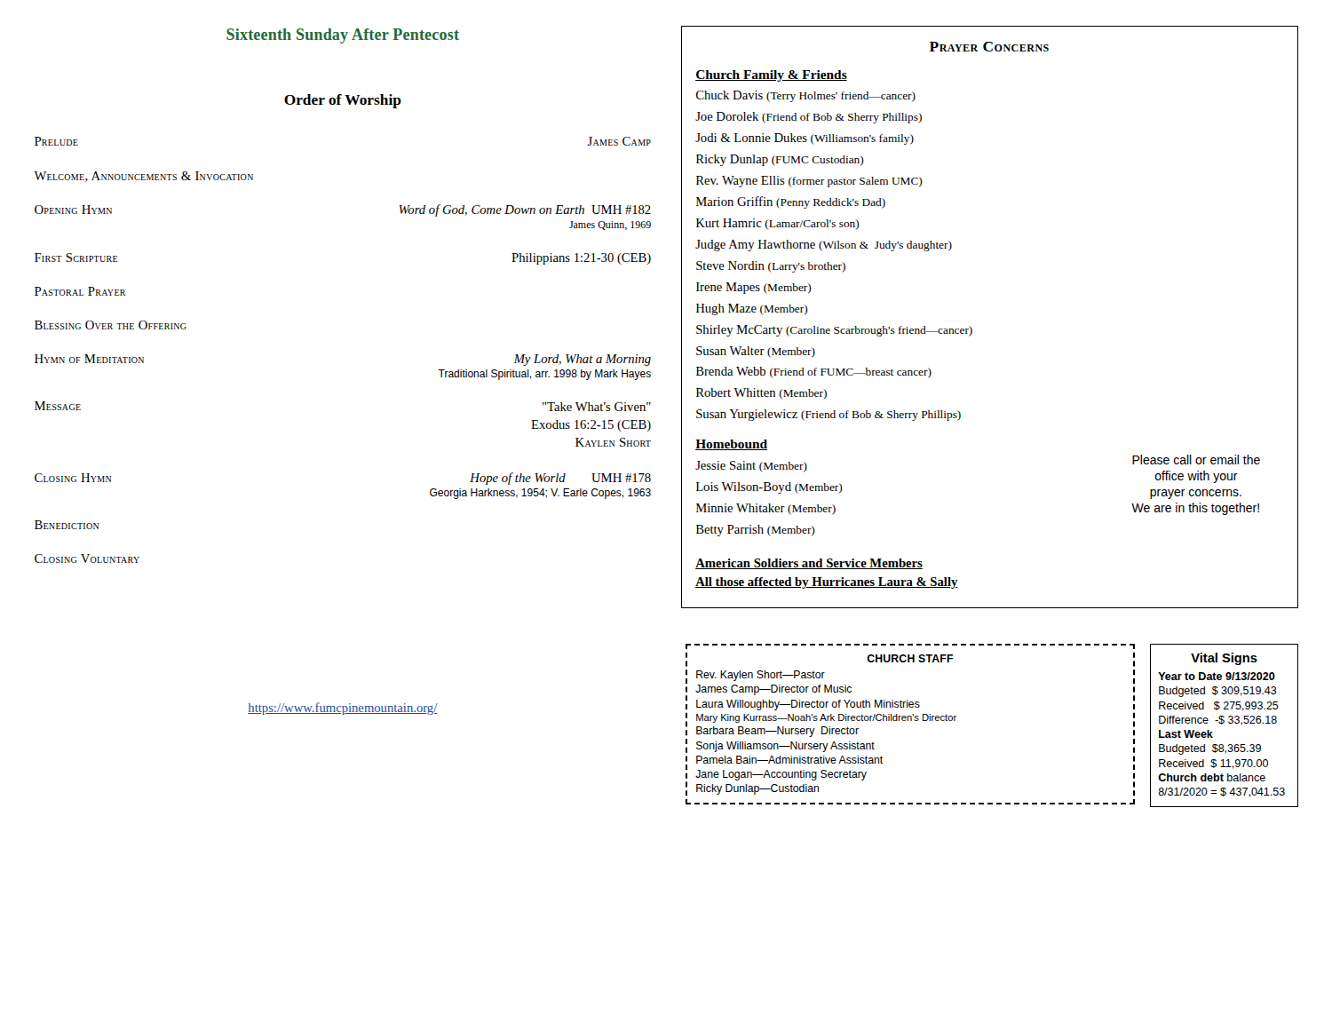Sixteenth Sunday After Pentecost
Order of Worship
| Prelude | James Camp |
| Welcome, Announcements & Invocation |
| Opening Hymn | Word of God, Come Down on Earth UMH #182 James Quinn, 1969 |
| First Scripture | Philippians 1:21-30 (CEB) |
| Pastoral Prayer |
| Blessing Over the Offering |
| Hymn of Meditation | My Lord, What a Morning Traditional Spiritual, arr. 1998 by Mark Hayes |
| Message | "Take What's Given" Exodus 16:2-15 (CEB) Kaylen Short |
| Closing Hymn | Hope of the World UMH #178 Georgia Harkness, 1954; V. Earle Copes, 1963 |
| Benediction |
| Closing Voluntary |
https://www.fumcpinemountain.org/
Prayer Concerns
Church Family & Friends
Chuck Davis (Terry Holmes' friend—cancer)
Joe Dorolek (Friend of Bob & Sherry Phillips)
Jodi & Lonnie Dukes (Williamson's family)
Ricky Dunlap (FUMC Custodian)
Rev. Wayne Ellis (former pastor Salem UMC)
Marion Griffin (Penny Reddick's Dad)
Kurt Hamric (Lamar/Carol's son)
Judge Amy Hawthorne (Wilson & Judy's daughter)
Steve Nordin (Larry's brother)
Irene Mapes (Member)
Hugh Maze (Member)
Shirley McCarty (Caroline Scarbrough's friend—cancer)
Susan Walter (Member)
Brenda Webb (Friend of FUMC—breast cancer)
Robert Whitten (Member)
Susan Yurgielewicz (Friend of Bob & Sherry Phillips)
Homebound
Jessie Saint (Member)
Lois Wilson-Boyd (Member)
Minnie Whitaker (Member)
Betty Parrish (Member)
Please call or email the office with your prayer concerns. We are in this together!
American Soldiers and Service Members
All those affected by Hurricanes Laura & Sally
CHURCH STAFF
Rev. Kaylen Short—Pastor
James Camp—Director of Music
Laura Willoughby—Director of Youth Ministries
Mary King Kurrass—Noah's Ark Director/Children's Director
Barbara Beam—Nursery Director
Sonja Williamson—Nursery Assistant
Pamela Bain—Administrative Assistant
Jane Logan—Accounting Secretary
Ricky Dunlap—Custodian
Vital Signs
Year to Date 9/13/2020
Budgeted $ 309,519.43
Received $ 275,993.25
Difference -$ 33,526.18
Last Week
Budgeted $8,365.39
Received $ 11,970.00
Church debt balance
8/31/2020 = $ 437,041.53